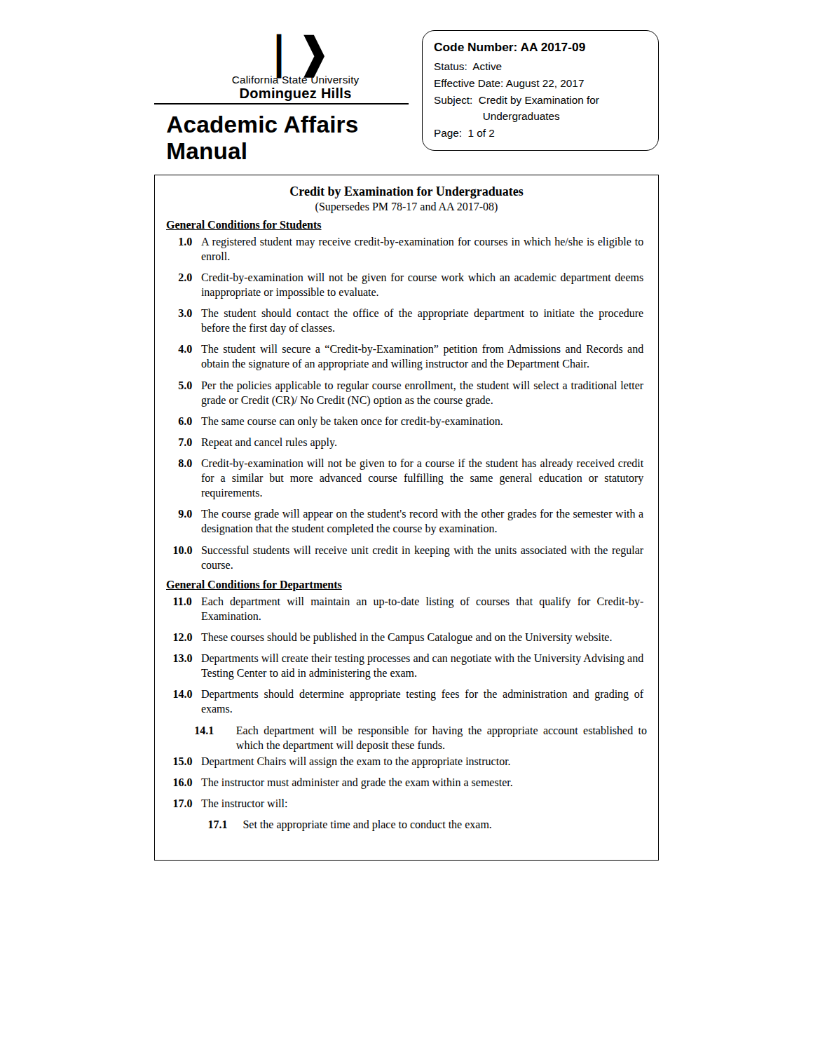❙❱
California State University
Dominguez Hills
Academic Affairs Manual
Code Number: AA 2017-09
Status: Active
Effective Date: August 22, 2017
Subject: Credit by Examination for
Undergraduates
Page: 1 of 2
Credit by Examination for Undergraduates
(Supersedes PM 78-17 and AA 2017-08)
General Conditions for Students
1.0 A registered student may receive credit-by-examination for courses in which he/she is eligible to enroll.
2.0 Credit-by-examination will not be given for course work which an academic department deems inappropriate or impossible to evaluate.
3.0 The student should contact the office of the appropriate department to initiate the procedure before the first day of classes.
4.0 The student will secure a “Credit-by-Examination” petition from Admissions and Records and obtain the signature of an appropriate and willing instructor and the Department Chair.
5.0 Per the policies applicable to regular course enrollment, the student will select a traditional letter grade or Credit (CR)/ No Credit (NC) option as the course grade.
6.0 The same course can only be taken once for credit-by-examination.
7.0 Repeat and cancel rules apply.
8.0 Credit-by-examination will not be given to for a course if the student has already received credit for a similar but more advanced course fulfilling the same general education or statutory requirements.
9.0 The course grade will appear on the student's record with the other grades for the semester with a designation that the student completed the course by examination.
10.0 Successful students will receive unit credit in keeping with the units associated with the regular course.
General Conditions for Departments
11.0 Each department will maintain an up-to-date listing of courses that qualify for Credit-by-Examination.
12.0 These courses should be published in the Campus Catalogue and on the University website.
13.0 Departments will create their testing processes and can negotiate with the University Advising and Testing Center to aid in administering the exam.
14.0 Departments should determine appropriate testing fees for the administration and grading of exams.
14.1 Each department will be responsible for having the appropriate account established to which the department will deposit these funds.
15.0 Department Chairs will assign the exam to the appropriate instructor.
16.0 The instructor must administer and grade the exam within a semester.
17.0 The instructor will:
17.1 Set the appropriate time and place to conduct the exam.